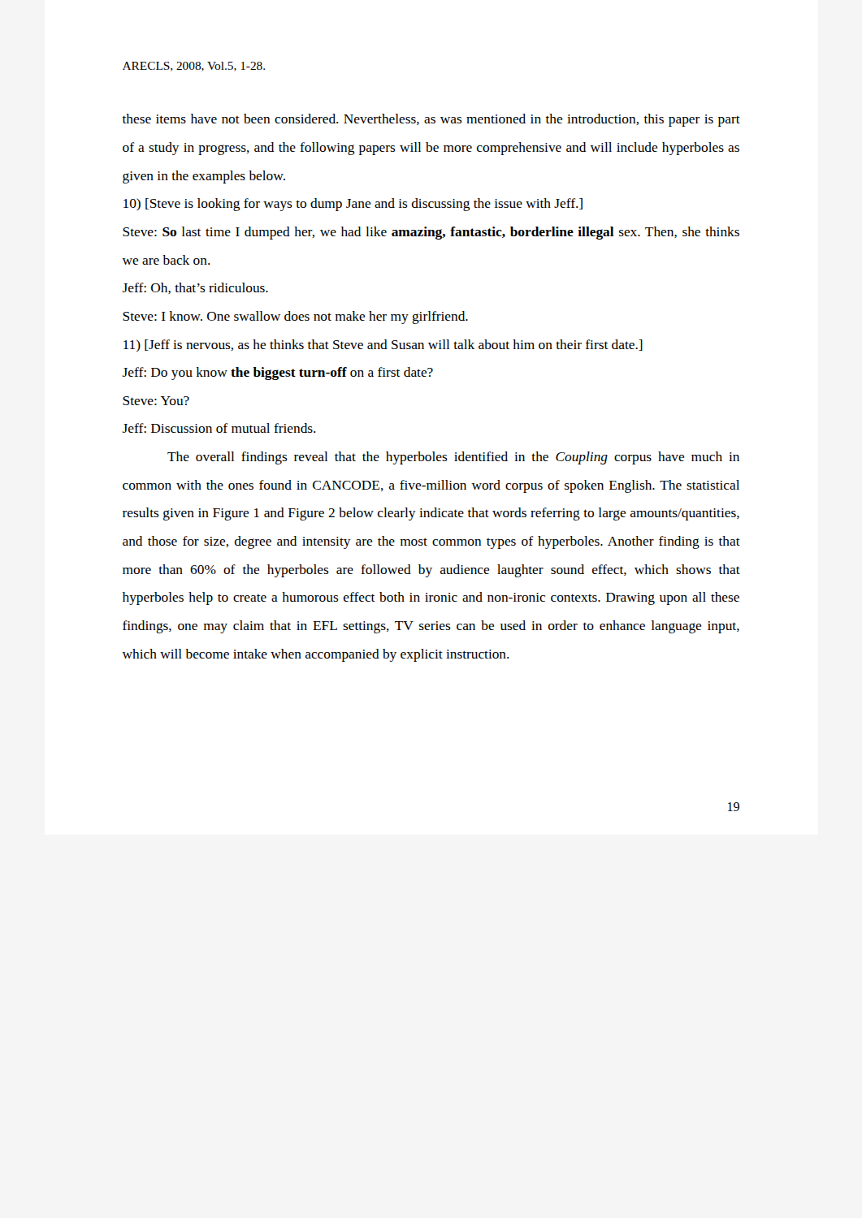ARECLS, 2008, Vol.5, 1-28.
these items have not been considered. Nevertheless, as was mentioned in the introduction, this paper is part of a study in progress, and the following papers will be more comprehensive and will include hyperboles as given in the examples below.
10) [Steve is looking for ways to dump Jane and is discussing the issue with Jeff.]
Steve: So last time I dumped her, we had like amazing, fantastic, borderline illegal sex. Then, she thinks we are back on.
Jeff: Oh, that’s ridiculous.
Steve: I know. One swallow does not make her my girlfriend.
11) [Jeff is nervous, as he thinks that Steve and Susan will talk about him on their first date.]
Jeff: Do you know the biggest turn-off on a first date?
Steve: You?
Jeff: Discussion of mutual friends.
The overall findings reveal that the hyperboles identified in the Coupling corpus have much in common with the ones found in CANCODE, a five-million word corpus of spoken English. The statistical results given in Figure 1 and Figure 2 below clearly indicate that words referring to large amounts/quantities, and those for size, degree and intensity are the most common types of hyperboles. Another finding is that more than 60% of the hyperboles are followed by audience laughter sound effect, which shows that hyperboles help to create a humorous effect both in ironic and non-ironic contexts. Drawing upon all these findings, one may claim that in EFL settings, TV series can be used in order to enhance language input, which will become intake when accompanied by explicit instruction.
19